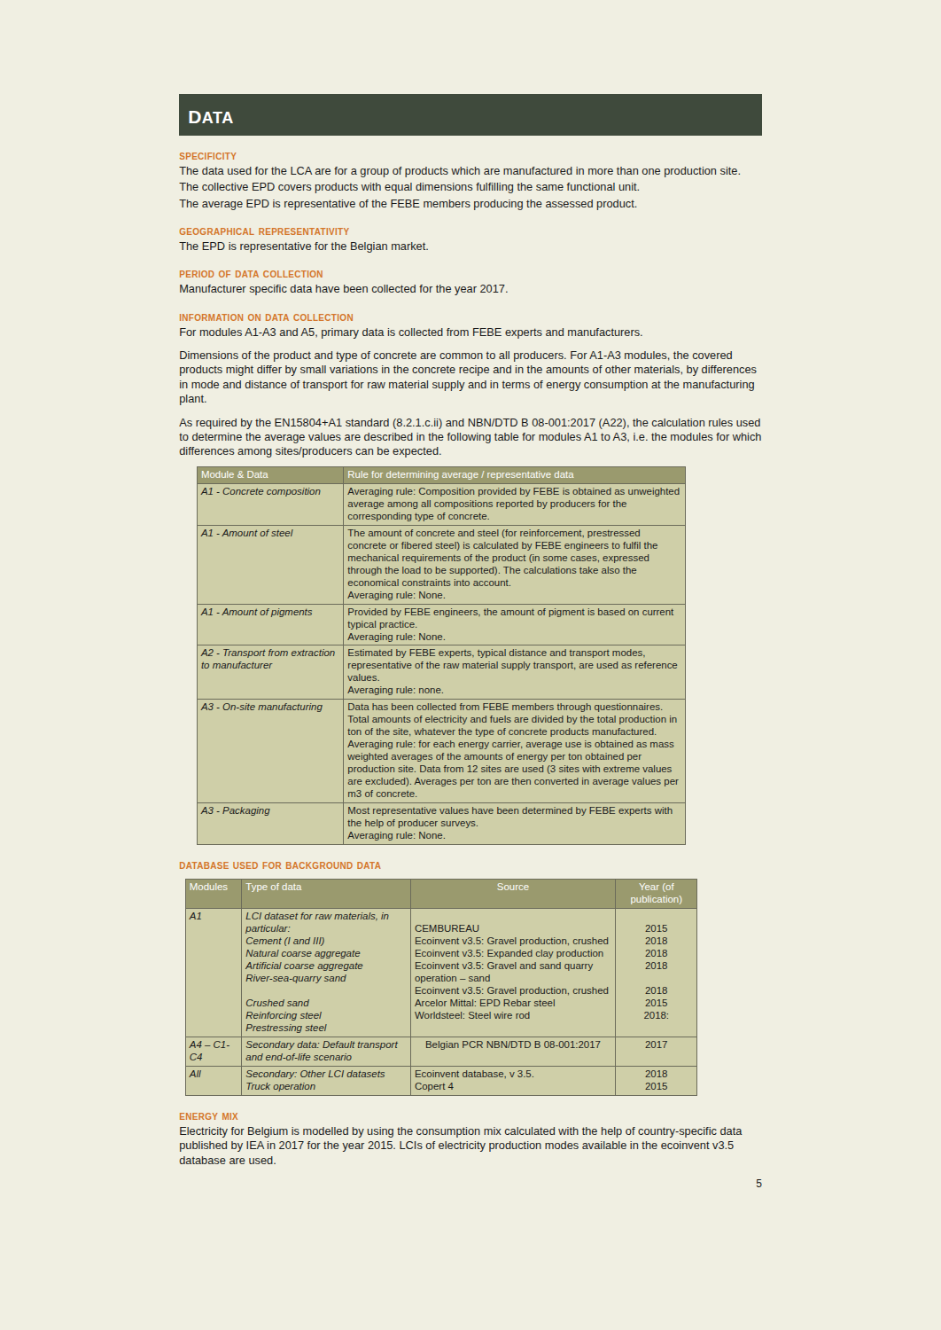Data
Specificity
The data used for the LCA are for a group of products which are manufactured in more than one production site.
The collective EPD covers products with equal dimensions fulfilling the same functional unit.
The average EPD is representative of the FEBE members producing the assessed product.
Geographical representativity
The EPD is representative for the Belgian market.
Period of data collection
Manufacturer specific data have been collected for the year 2017.
Information on data collection
For modules A1-A3 and A5, primary data is collected from FEBE experts and manufacturers.
Dimensions of the product and type of concrete are common to all producers. For A1-A3 modules, the covered products might differ by small variations in the concrete recipe and in the amounts of other materials, by differences in mode and distance of transport for raw material supply and in terms of energy consumption at the manufacturing plant.
As required by the EN15804+A1 standard (8.2.1.c.ii) and NBN/DTD B 08-001:2017 (A22), the calculation rules used to determine the average values are described in the following table for modules A1 to A3, i.e. the modules for which differences among sites/producers can be expected.
| Module & Data | Rule for determining average / representative data |
| --- | --- |
| A1 - Concrete composition | Averaging rule: Composition provided by FEBE is obtained as unweighted average among all compositions reported by producers for the corresponding type of concrete. |
| A1 - Amount of steel | The amount of concrete and steel (for reinforcement, prestressed concrete or fibered steel) is calculated by FEBE engineers to fulfil the mechanical requirements of the product (in some cases, expressed through the load to be supported). The calculations take also the economical constraints into account. Averaging rule: None. |
| A1 - Amount of pigments | Provided by FEBE engineers, the amount of pigment is based on current typical practice. Averaging rule: None. |
| A2 - Transport from extraction to manufacturer | Estimated by FEBE experts, typical distance and transport modes, representative of the raw material supply transport, are used as reference values. Averaging rule: none. |
| A3 - On-site manufacturing | Data has been collected from FEBE members through questionnaires. Total amounts of electricity and fuels are divided by the total production in ton of the site, whatever the type of concrete products manufactured. Averaging rule: for each energy carrier, average use is obtained as mass weighted averages of the amounts of energy per ton obtained per production site. Data from 12 sites are used (3 sites with extreme values are excluded). Averages per ton are then converted in average values per m3 of concrete. |
| A3 - Packaging | Most representative values have been determined by FEBE experts with the help of producer surveys. Averaging rule: None. |
Database used for background data
| Modules | Type of data | Source | Year (of publication) |
| --- | --- | --- | --- |
| A1 | LCI dataset for raw materials, in particular: Cement (I and III) Natural coarse aggregate Artificial coarse aggregate River-sea-quarry sand Crushed sand Reinforcing steel Prestressing steel | CEMBUREAU Ecoinvent v3.5: Gravel production, crushed Ecoinvent v3.5: Expanded clay production Ecoinvent v3.5: Gravel and sand quarry operation – sand Ecoinvent v3.5: Gravel production, crushed Arcelor Mittal: EPD Rebar steel Worldsteel: Steel wire rod | 2015 2018 2018 2018 2018 2015 2018: |
| A4 – C1-C4 | Secondary data: Default transport and end-of-life scenario | Belgian PCR NBN/DTD B 08-001:2017 | 2017 |
| All | Secondary: Other LCI datasets Truck operation | Ecoinvent database, v 3.5. Copert 4 | 2018 2015 |
Energy mix
Electricity for Belgium is modelled by using the consumption mix calculated with the help of country-specific data published by IEA in 2017 for the year 2015. LCIs of electricity production modes available in the ecoinvent v3.5 database are used.
5